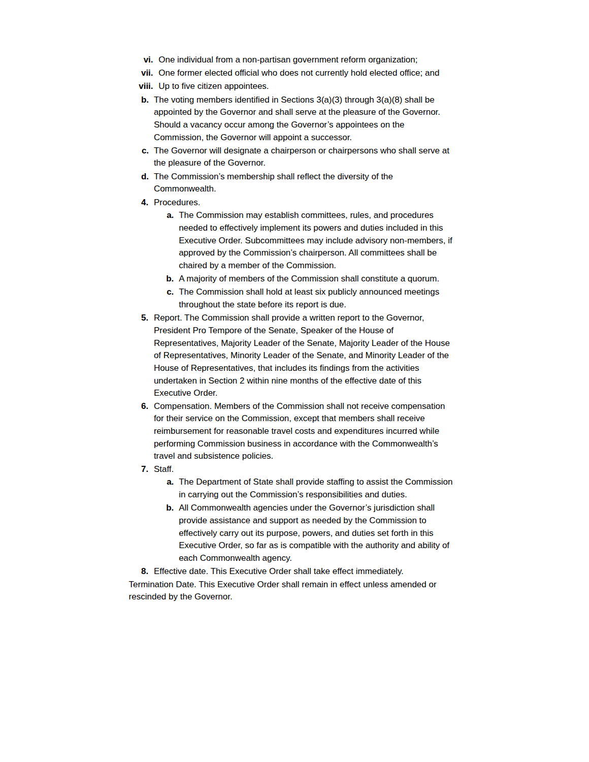One individual from a non-partisan government reform organization;
One former elected official who does not currently hold elected office; and
Up to five citizen appointees.
The voting members identified in Sections 3(a)(3) through 3(a)(8) shall be appointed by the Governor and shall serve at the pleasure of the Governor. Should a vacancy occur among the Governor’s appointees on the Commission, the Governor will appoint a successor.
The Governor will designate a chairperson or chairpersons who shall serve at the pleasure of the Governor.
The Commission’s membership shall reflect the diversity of the Commonwealth.
Procedures.
The Commission may establish committees, rules, and procedures needed to effectively implement its powers and duties included in this Executive Order. Subcommittees may include advisory non-members, if approved by the Commission’s chairperson. All committees shall be chaired by a member of the Commission.
A majority of members of the Commission shall constitute a quorum.
The Commission shall hold at least six publicly announced meetings throughout the state before its report is due.
Report. The Commission shall provide a written report to the Governor, President Pro Tempore of the Senate, Speaker of the House of Representatives, Majority Leader of the Senate, Majority Leader of the House of Representatives, Minority Leader of the Senate, and Minority Leader of the House of Representatives, that includes its findings from the activities undertaken in Section 2 within nine months of the effective date of this Executive Order.
Compensation. Members of the Commission shall not receive compensation for their service on the Commission, except that members shall receive reimbursement for reasonable travel costs and expenditures incurred while performing Commission business in accordance with the Commonwealth’s travel and subsistence policies.
Staff.
The Department of State shall provide staffing to assist the Commission in carrying out the Commission’s responsibilities and duties.
All Commonwealth agencies under the Governor’s jurisdiction shall provide assistance and support as needed by the Commission to effectively carry out its purpose, powers, and duties set forth in this Executive Order, so far as is compatible with the authority and ability of each Commonwealth agency.
Effective date. This Executive Order shall take effect immediately.
Termination Date. This Executive Order shall remain in effect unless amended or rescinded by the Governor.